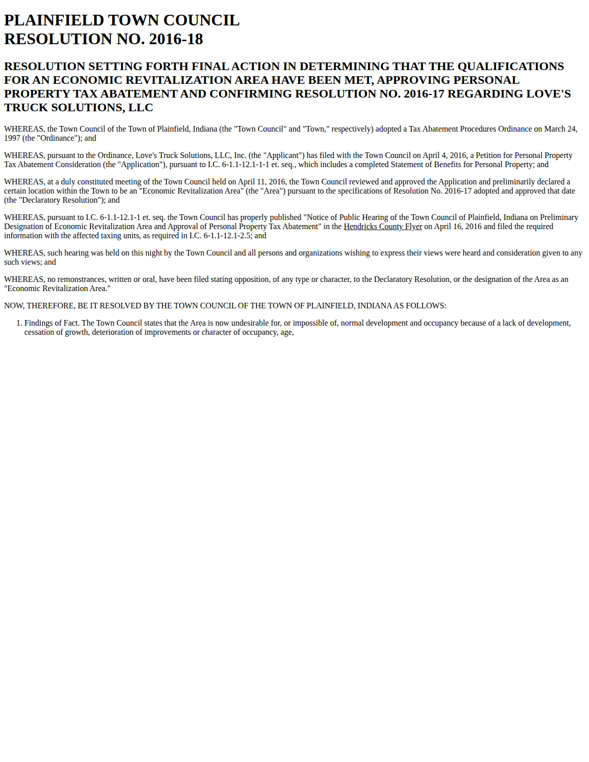PLAINFIELD TOWN COUNCIL
RESOLUTION NO. 2016-18
RESOLUTION SETTING FORTH FINAL ACTION IN DETERMINING THAT THE QUALIFICATIONS FOR AN ECONOMIC REVITALIZATION AREA HAVE BEEN MET, APPROVING PERSONAL PROPERTY TAX ABATEMENT AND CONFIRMING RESOLUTION NO. 2016-17 REGARDING LOVE'S TRUCK SOLUTIONS, LLC
WHEREAS, the Town Council of the Town of Plainfield, Indiana (the "Town Council" and "Town," respectively) adopted a Tax Abatement Procedures Ordinance on March 24, 1997 (the "Ordinance"); and
WHEREAS, pursuant to the Ordinance, Love's Truck Solutions, LLC, Inc. (the "Applicant") has filed with the Town Council on April 4, 2016, a Petition for Personal Property Tax Abatement Consideration (the "Application"), pursuant to I.C. 6-1.1-12.1-1-1 et. seq., which includes a completed Statement of Benefits for Personal Property; and
WHEREAS, at a duly constituted meeting of the Town Council held on April 11, 2016, the Town Council reviewed and approved the Application and preliminarily declared a certain location within the Town to be an "Economic Revitalization Area" (the "Area") pursuant to the specifications of Resolution No. 2016-17 adopted and approved that date (the "Declaratory Resolution"); and
WHEREAS, pursuant to I.C. 6-1.1-12.1-1 et. seq. the Town Council has properly published "Notice of Public Hearing of the Town Council of Plainfield, Indiana on Preliminary Designation of Economic Revitalization Area and Approval of Personal Property Tax Abatement" in the Hendricks County Flyer on April 16, 2016 and filed the required information with the affected taxing units, as required in I.C. 6-1.1-12.1-2.5; and
WHEREAS, such hearing was held on this night by the Town Council and all persons and organizations wishing to express their views were heard and consideration given to any such views; and
WHEREAS, no remonstrances, written or oral, have been filed stating opposition, of any type or character, to the Declaratory Resolution, or the designation of the Area as an "Economic Revitalization Area."
NOW, THEREFORE, BE IT RESOLVED BY THE TOWN COUNCIL OF THE TOWN OF PLAINFIELD, INDIANA AS FOLLOWS:
Findings of Fact. The Town Council states that the Area is now undesirable for, or impossible of, normal development and occupancy because of a lack of development, cessation of growth, deterioration of improvements or character of occupancy, age,